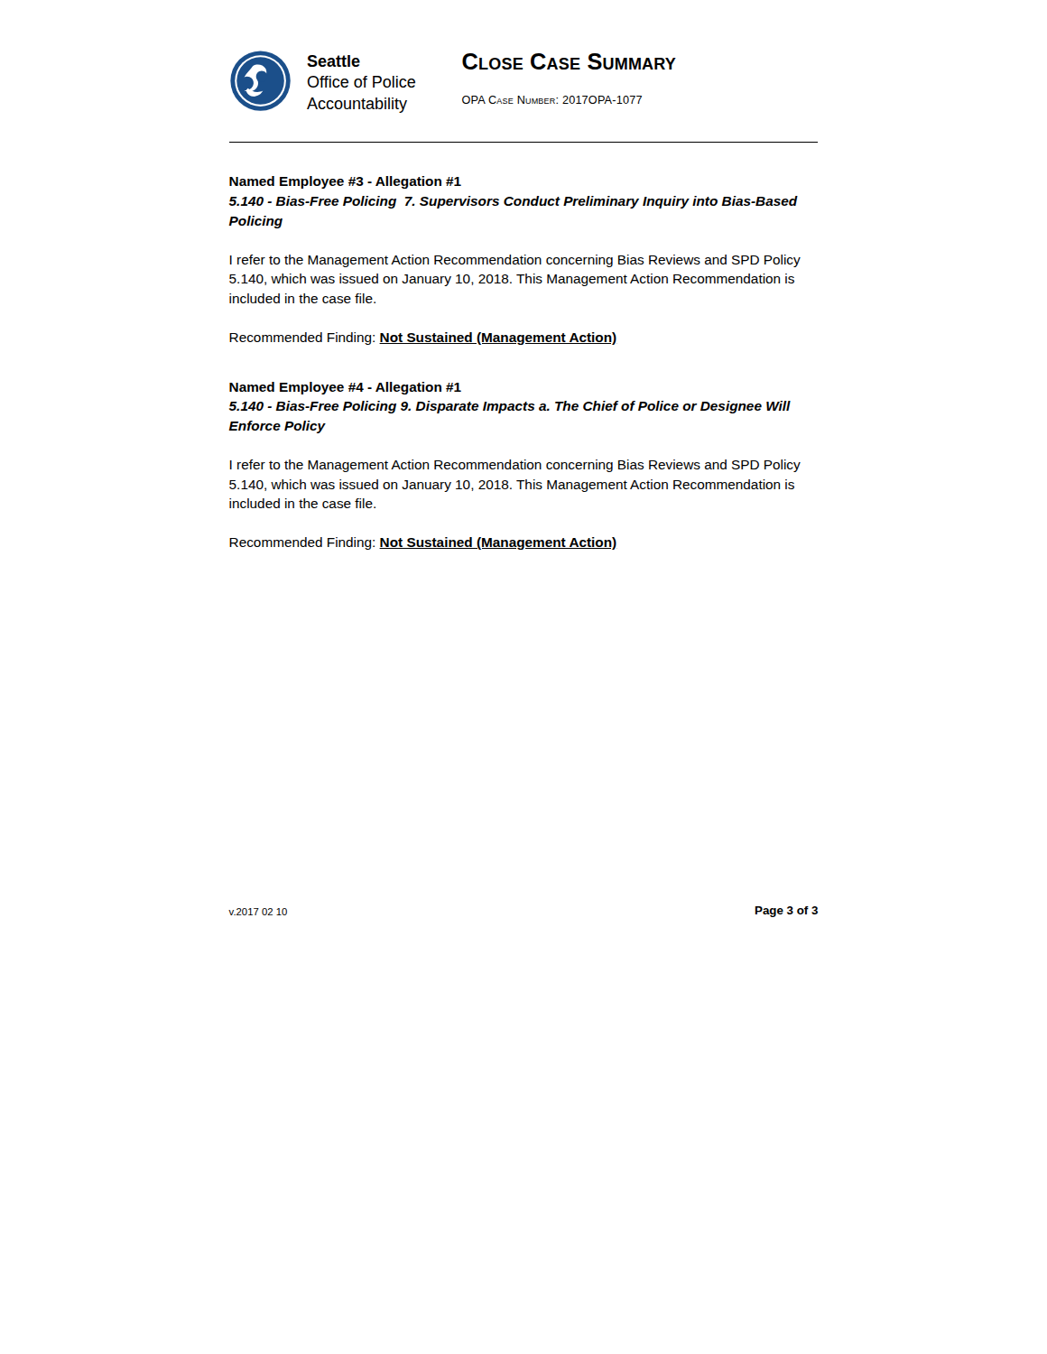Seattle Office of Police Accountability
Close Case Summary
OPA Case Number: 2017OPA-1077
Named Employee #3 - Allegation #1
5.140 - Bias-Free Policing 7. Supervisors Conduct Preliminary Inquiry into Bias-Based Policing
I refer to the Management Action Recommendation concerning Bias Reviews and SPD Policy 5.140, which was issued on January 10, 2018. This Management Action Recommendation is included in the case file.
Recommended Finding: Not Sustained (Management Action)
Named Employee #4 - Allegation #1
5.140 - Bias-Free Policing 9. Disparate Impacts a. The Chief of Police or Designee Will Enforce Policy
I refer to the Management Action Recommendation concerning Bias Reviews and SPD Policy 5.140, which was issued on January 10, 2018. This Management Action Recommendation is included in the case file.
Recommended Finding: Not Sustained (Management Action)
v.2017 02 10
Page 3 of 3